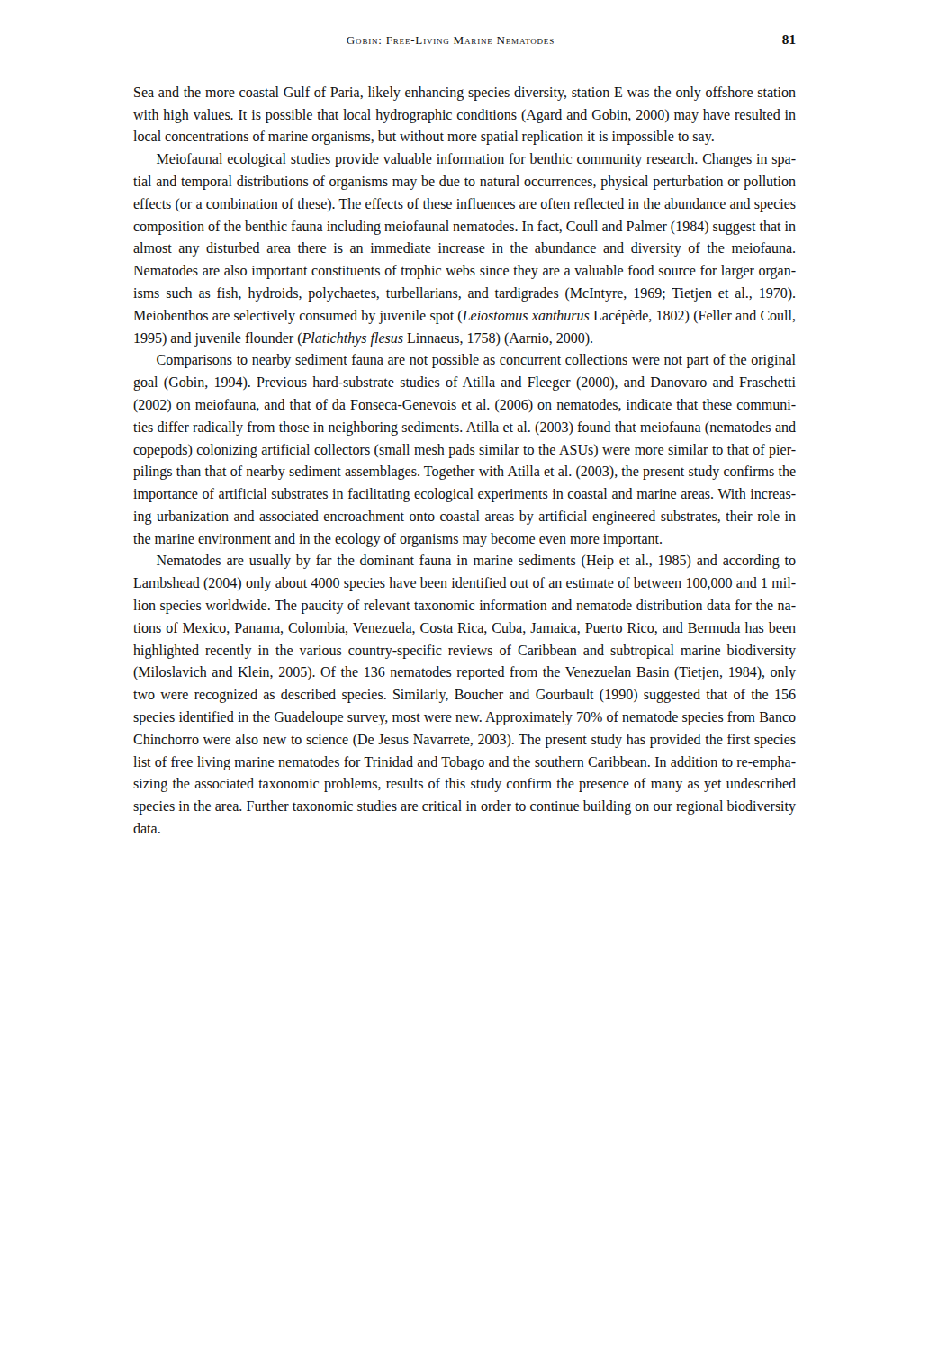Gobin: Free-Living Marine Nematodes
81
Sea and the more coastal Gulf of Paria, likely enhancing species diversity, station E was the only offshore station with high values. It is possible that local hydrographic conditions (Agard and Gobin, 2000) may have resulted in local concentrations of marine organisms, but without more spatial replication it is impossible to say.
Meiofaunal ecological studies provide valuable information for benthic community research. Changes in spatial and temporal distributions of organisms may be due to natural occurrences, physical perturbation or pollution effects (or a combination of these). The effects of these influences are often reflected in the abundance and species composition of the benthic fauna including meiofaunal nematodes. In fact, Coull and Palmer (1984) suggest that in almost any disturbed area there is an immediate increase in the abundance and diversity of the meiofauna. Nematodes are also important constituents of trophic webs since they are a valuable food source for larger organisms such as fish, hydroids, polychaetes, turbellarians, and tardigrades (McIntyre, 1969; Tietjen et al., 1970). Meiobenthos are selectively consumed by juvenile spot (Leiostomus xanthurus Lacépède, 1802) (Feller and Coull, 1995) and juvenile flounder (Platichthys flesus Linnaeus, 1758) (Aarnio, 2000).
Comparisons to nearby sediment fauna are not possible as concurrent collections were not part of the original goal (Gobin, 1994). Previous hard-substrate studies of Atilla and Fleeger (2000), and Danovaro and Fraschetti (2002) on meiofauna, and that of da Fonseca-Genevois et al. (2006) on nematodes, indicate that these communities differ radically from those in neighboring sediments. Atilla et al. (2003) found that meiofauna (nematodes and copepods) colonizing artificial collectors (small mesh pads similar to the ASUs) were more similar to that of pier-pilings than that of nearby sediment assemblages. Together with Atilla et al. (2003), the present study confirms the importance of artificial substrates in facilitating ecological experiments in coastal and marine areas. With increasing urbanization and associated encroachment onto coastal areas by artificial engineered substrates, their role in the marine environment and in the ecology of organisms may become even more important.
Nematodes are usually by far the dominant fauna in marine sediments (Heip et al., 1985) and according to Lambshead (2004) only about 4000 species have been identified out of an estimate of between 100,000 and 1 million species worldwide. The paucity of relevant taxonomic information and nematode distribution data for the nations of Mexico, Panama, Colombia, Venezuela, Costa Rica, Cuba, Jamaica, Puerto Rico, and Bermuda has been highlighted recently in the various country-specific reviews of Caribbean and subtropical marine biodiversity (Miloslavich and Klein, 2005). Of the 136 nematodes reported from the Venezuelan Basin (Tietjen, 1984), only two were recognized as described species. Similarly, Boucher and Gourbault (1990) suggested that of the 156 species identified in the Guadeloupe survey, most were new. Approximately 70% of nematode species from Banco Chinchorro were also new to science (De Jesus Navarrete, 2003). The present study has provided the first species list of free living marine nematodes for Trinidad and Tobago and the southern Caribbean. In addition to re-emphasizing the associated taxonomic problems, results of this study confirm the presence of many as yet undescribed species in the area. Further taxonomic studies are critical in order to continue building on our regional biodiversity data.